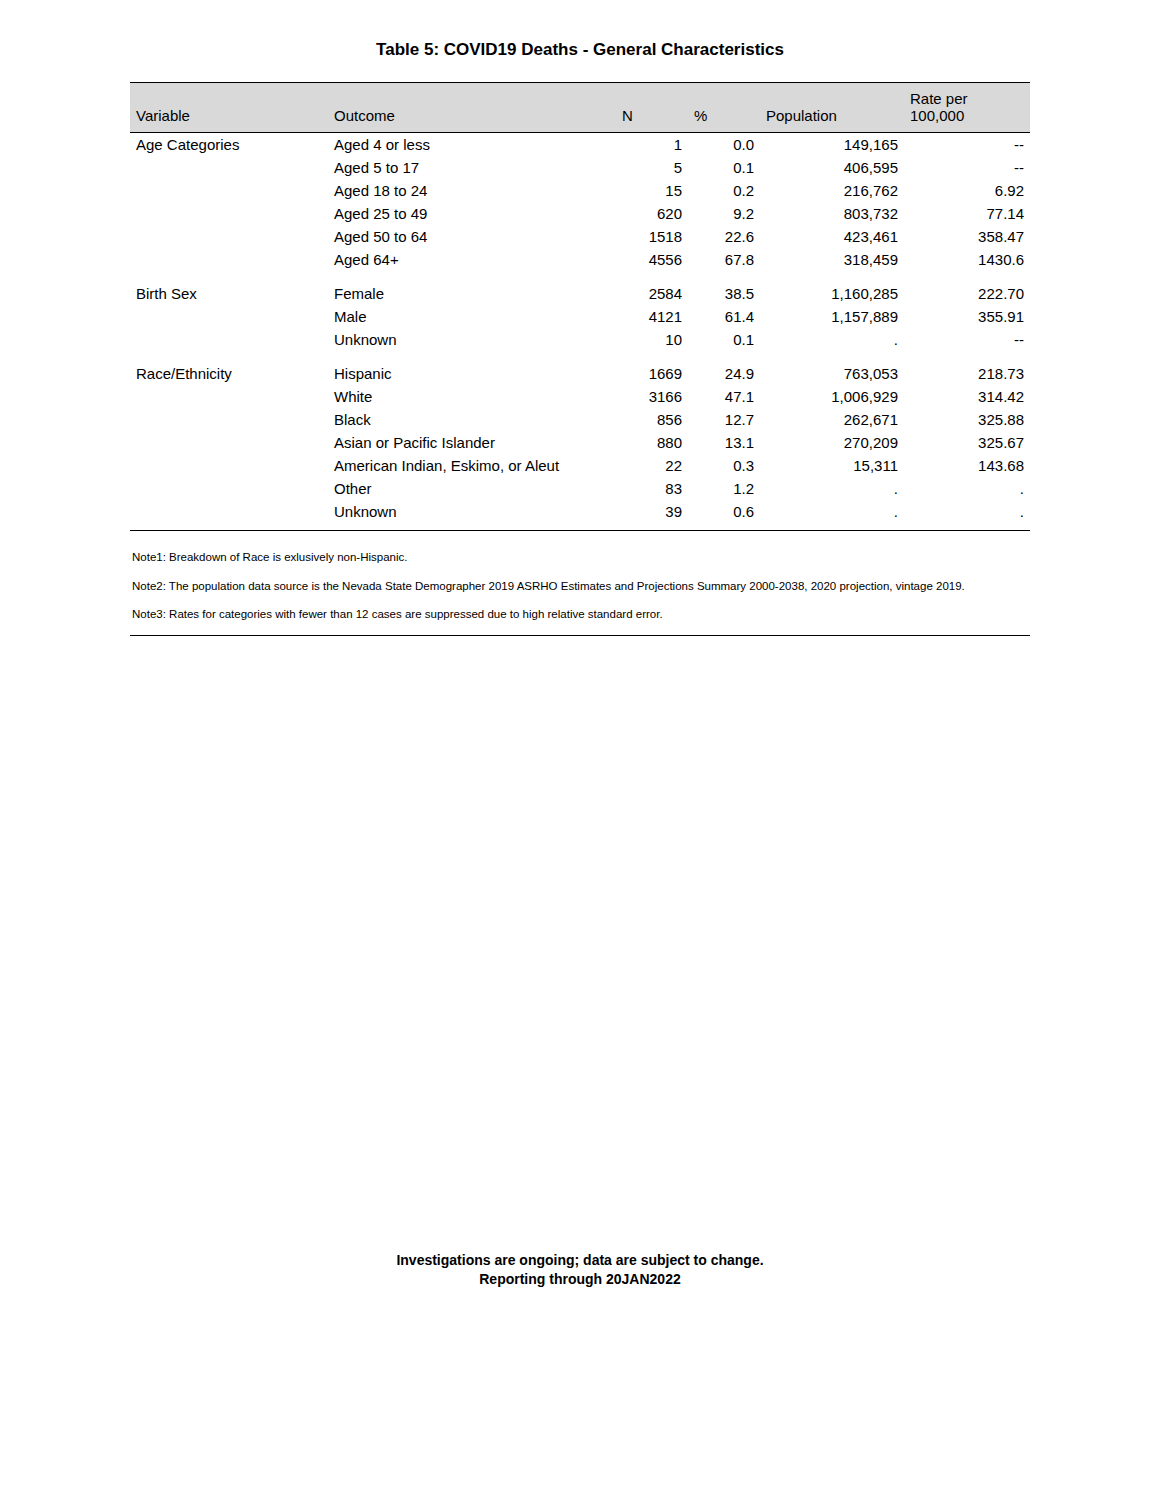Table 5: COVID19 Deaths - General Characteristics
| Variable | Outcome | N | % | Population | Rate per 100,000 |
| --- | --- | --- | --- | --- | --- |
| Age Categories | Aged 4 or less | 1 | 0.0 | 149,165 | -- |
| | Aged 5 to 17 | 5 | 0.1 | 406,595 | -- |
| | Aged 18 to 24 | 15 | 0.2 | 216,762 | 6.92 |
| | Aged 25 to 49 | 620 | 9.2 | 803,732 | 77.14 |
| | Aged 50 to 64 | 1518 | 22.6 | 423,461 | 358.47 |
| | Aged 64+ | 4556 | 67.8 | 318,459 | 1430.6 |
| Birth Sex | Female | 2584 | 38.5 | 1,160,285 | 222.70 |
| | Male | 4121 | 61.4 | 1,157,889 | 355.91 |
| | Unknown | 10 | 0.1 | . | -- |
| Race/Ethnicity | Hispanic | 1669 | 24.9 | 763,053 | 218.73 |
| | White | 3166 | 47.1 | 1,006,929 | 314.42 |
| | Black | 856 | 12.7 | 262,671 | 325.88 |
| | Asian or Pacific Islander | 880 | 13.1 | 270,209 | 325.67 |
| | American Indian, Eskimo, or Aleut | 22 | 0.3 | 15,311 | 143.68 |
| | Other | 83 | 1.2 | . | . |
| | Unknown | 39 | 0.6 | . | . |
Note1: Breakdown of Race is exlusively non-Hispanic.
Note2: The population data source is the Nevada State Demographer 2019 ASRHO Estimates and Projections Summary 2000-2038, 2020 projection, vintage 2019.
Note3: Rates for categories with fewer than 12 cases are suppressed due to high relative standard error.
Investigations are ongoing; data are subject to change.
Reporting through 20JAN2022